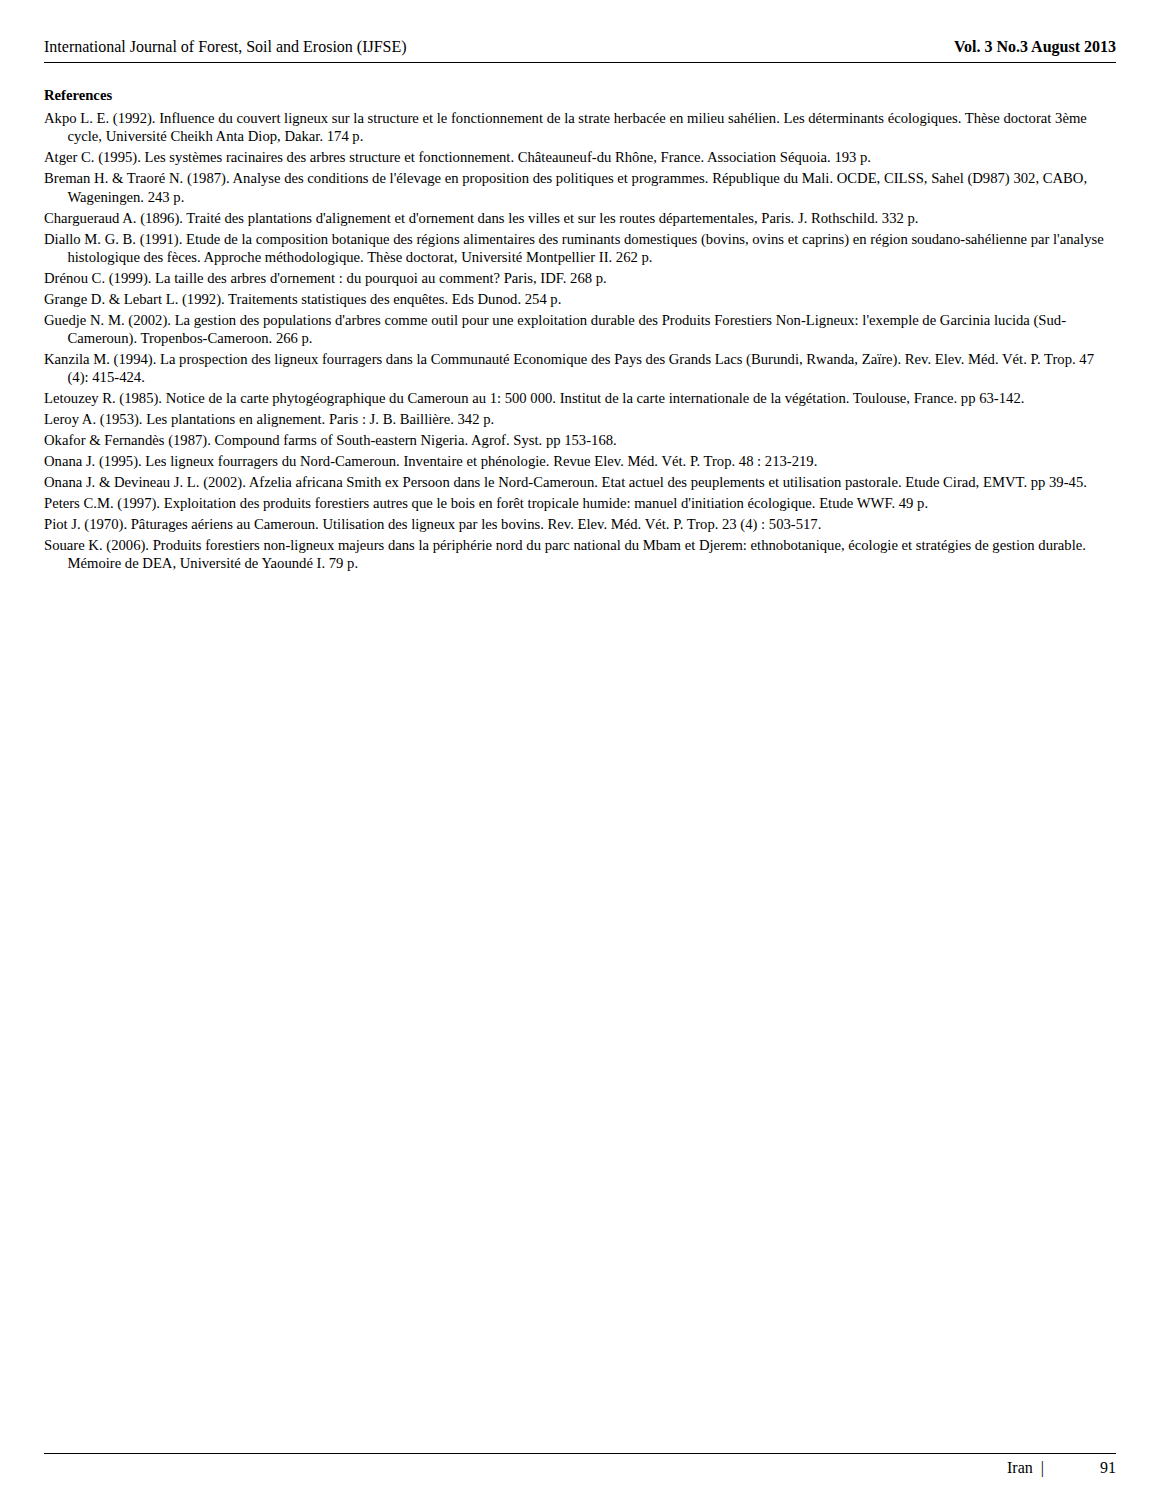International Journal of Forest, Soil and Erosion (IJFSE) Vol. 3 No.3 August 2013
References
Akpo L. E. (1992). Influence du couvert ligneux sur la structure et le fonctionnement de la strate herbacée en milieu sahélien. Les déterminants écologiques. Thèse doctorat 3ème cycle, Université Cheikh Anta Diop, Dakar. 174 p.
Atger C. (1995). Les systèmes racinaires des arbres structure et fonctionnement. Châteauneuf-du Rhône, France. Association Séquoia. 193 p.
Breman H. & Traoré N. (1987). Analyse des conditions de l'élevage en proposition des politiques et programmes. République du Mali. OCDE, CILSS, Sahel (D987) 302, CABO, Wageningen. 243 p.
Chargueraud A. (1896). Traité des plantations d'alignement et d'ornement dans les villes et sur les routes départementales, Paris. J. Rothschild. 332 p.
Diallo M. G. B. (1991). Etude de la composition botanique des régions alimentaires des ruminants domestiques (bovins, ovins et caprins) en région soudano-sahélienne par l'analyse histologique des fèces. Approche méthodologique. Thèse doctorat, Université Montpellier II. 262 p.
Drénou C. (1999). La taille des arbres d'ornement : du pourquoi au comment? Paris, IDF. 268 p.
Grange D. & Lebart L. (1992). Traitements statistiques des enquêtes. Eds Dunod. 254 p.
Guedje N. M. (2002). La gestion des populations d'arbres comme outil pour une exploitation durable des Produits Forestiers Non-Ligneux: l'exemple de Garcinia lucida (Sud-Cameroun). Tropenbos-Cameroon. 266 p.
Kanzila M. (1994). La prospection des ligneux fourragers dans la Communauté Economique des Pays des Grands Lacs (Burundi, Rwanda, Zaïre). Rev. Elev. Méd. Vét. P. Trop. 47 (4): 415-424.
Letouzey R. (1985). Notice de la carte phytogéographique du Cameroun au 1: 500 000. Institut de la carte internationale de la végétation. Toulouse, France. pp 63-142.
Leroy A. (1953). Les plantations en alignement. Paris : J. B. Baillière. 342 p.
Okafor & Fernandès (1987). Compound farms of South-eastern Nigeria. Agrof. Syst. pp 153-168.
Onana J. (1995). Les ligneux fourragers du Nord-Cameroun. Inventaire et phénologie. Revue Elev. Méd. Vét. P. Trop. 48 : 213-219.
Onana J. & Devineau J. L. (2002). Afzelia africana Smith ex Persoon dans le Nord-Cameroun. Etat actuel des peuplements et utilisation pastorale. Etude Cirad, EMVT. pp 39-45.
Peters C.M. (1997). Exploitation des produits forestiers autres que le bois en forêt tropicale humide: manuel d'initiation écologique. Etude WWF. 49 p.
Piot J. (1970). Pâturages aériens au Cameroun. Utilisation des ligneux par les bovins. Rev. Elev. Méd. Vét. P. Trop. 23 (4) : 503-517.
Souare K. (2006). Produits forestiers non-ligneux majeurs dans la périphérie nord du parc national du Mbam et Djerem: ethnobotanique, écologie et stratégies de gestion durable. Mémoire de DEA, Université de Yaoundé I. 79 p.
Iran | 91